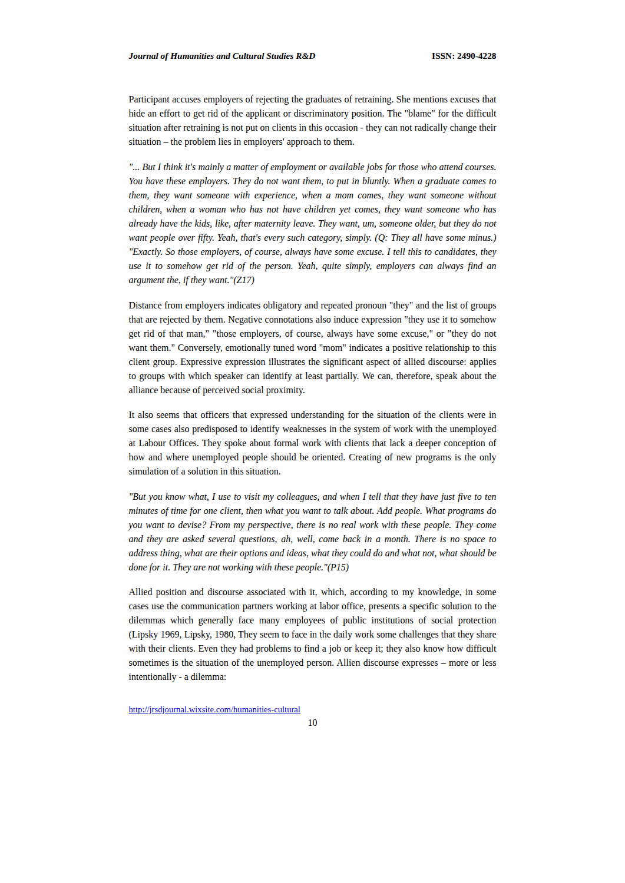Journal of Humanities and Cultural Studies R&D ISSN: 2490-4228
Participant accuses employers of rejecting the graduates of retraining. She mentions excuses that hide an effort to get rid of the applicant or discriminatory position. The "blame" for the difficult situation after retraining is not put on clients in this occasion - they can not radically change their situation – the problem lies in employers' approach to them.
"... But I think it's mainly a matter of employment or available jobs for those who attend courses. You have these employers. They do not want them, to put in bluntly. When a graduate comes to them, they want someone with experience, when a mom comes, they want someone without children, when a woman who has not have children yet comes, they want someone who has already have the kids, like, after maternity leave. They want, um, someone older, but they do not want people over fifty. Yeah, that's every such category, simply. (Q: They all have some minus.) "Exactly. So those employers, of course, always have some excuse. I tell this to candidates, they use it to somehow get rid of the person. Yeah, quite simply, employers can always find an argument the, if they want."(Z17)
Distance from employers indicates obligatory and repeated pronoun "they" and the list of groups that are rejected by them. Negative connotations also induce expression "they use it to somehow get rid of that man," "those employers, of course, always have some excuse," or "they do not want them." Conversely, emotionally tuned word "mom" indicates a positive relationship to this client group. Expressive expression illustrates the significant aspect of allied discourse: applies to groups with which speaker can identify at least partially. We can, therefore, speak about the alliance because of perceived social proximity.
It also seems that officers that expressed understanding for the situation of the clients were in some cases also predisposed to identify weaknesses in the system of work with the unemployed at Labour Offices. They spoke about formal work with clients that lack a deeper conception of how and where unemployed people should be oriented. Creating of new programs is the only simulation of a solution in this situation.
"But you know what, I use to visit my colleagues, and when I tell that they have just five to ten minutes of time for one client, then what you want to talk about. Add people. What programs do you want to devise? From my perspective, there is no real work with these people. They come and they are asked several questions, ah, well, come back in a month. There is no space to address thing, what are their options and ideas, what they could do and what not, what should be done for it. They are not working with these people."(P15)
Allied position and discourse associated with it, which, according to my knowledge, in some cases use the communication partners working at labor office, presents a specific solution to the dilemmas which generally face many employees of public institutions of social protection (Lipsky 1969, Lipsky, 1980, They seem to face in the daily work some challenges that they share with their clients. Even they had problems to find a job or keep it; they also know how difficult sometimes is the situation of the unemployed person. Allien discourse expresses – more or less intentionally - a dilemma:
http://jrsdjournal.wixsite.com/humanities-cultural
10